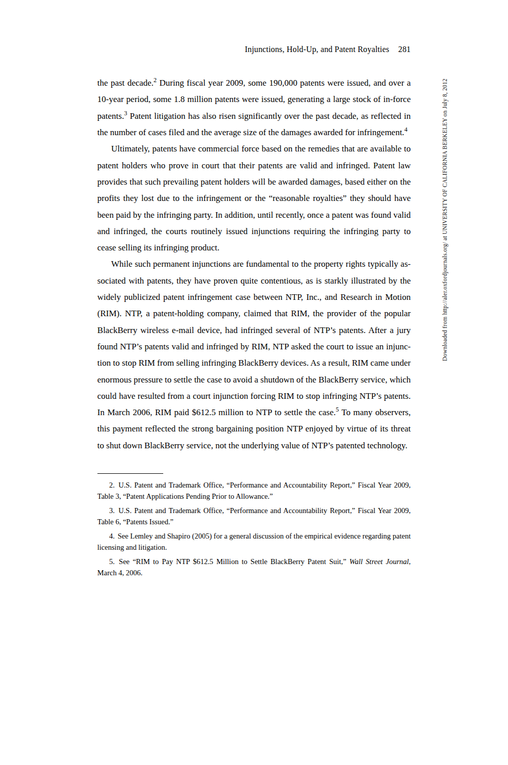Injunctions, Hold-Up, and Patent Royalties281
the past decade.2 During fiscal year 2009, some 190,000 patents were issued, and over a 10-year period, some 1.8 million patents were issued, generating a large stock of in-force patents.3 Patent litigation has also risen significantly over the past decade, as reflected in the number of cases filed and the average size of the damages awarded for infringement.4
Ultimately, patents have commercial force based on the remedies that are available to patent holders who prove in court that their patents are valid and infringed. Patent law provides that such prevailing patent holders will be awarded damages, based either on the profits they lost due to the infringement or the “reasonable royalties” they should have been paid by the infringing party. In addition, until recently, once a patent was found valid and infringed, the courts routinely issued injunctions requiring the infringing party to cease selling its infringing product.
While such permanent injunctions are fundamental to the property rights typically associated with patents, they have proven quite contentious, as is starkly illustrated by the widely publicized patent infringement case between NTP, Inc., and Research in Motion (RIM). NTP, a patent-holding company, claimed that RIM, the provider of the popular BlackBerry wireless e-mail device, had infringed several of NTP’s patents. After a jury found NTP’s patents valid and infringed by RIM, NTP asked the court to issue an injunction to stop RIM from selling infringing BlackBerry devices. As a result, RIM came under enormous pressure to settle the case to avoid a shutdown of the BlackBerry service, which could have resulted from a court injunction forcing RIM to stop infringing NTP’s patents. In March 2006, RIM paid $612.5 million to NTP to settle the case.5 To many observers, this payment reflected the strong bargaining position NTP enjoyed by virtue of its threat to shut down BlackBerry service, not the underlying value of NTP’s patented technology.
2. U.S. Patent and Trademark Office, “Performance and Accountability Report,” Fiscal Year 2009, Table 3, “Patent Applications Pending Prior to Allowance.”
3. U.S. Patent and Trademark Office, “Performance and Accountability Report,” Fiscal Year 2009, Table 6, “Patents Issued.”
4. See Lemley and Shapiro (2005) for a general discussion of the empirical evidence regarding patent licensing and litigation.
5. See “RIM to Pay NTP $612.5 Million to Settle BlackBerry Patent Suit,” Wall Street Journal, March 4, 2006.
Downloaded from http://aler.oxfordjournals.org/ at UNIVERSITY OF CALIFORNIA BERKELEY on July 8, 2012